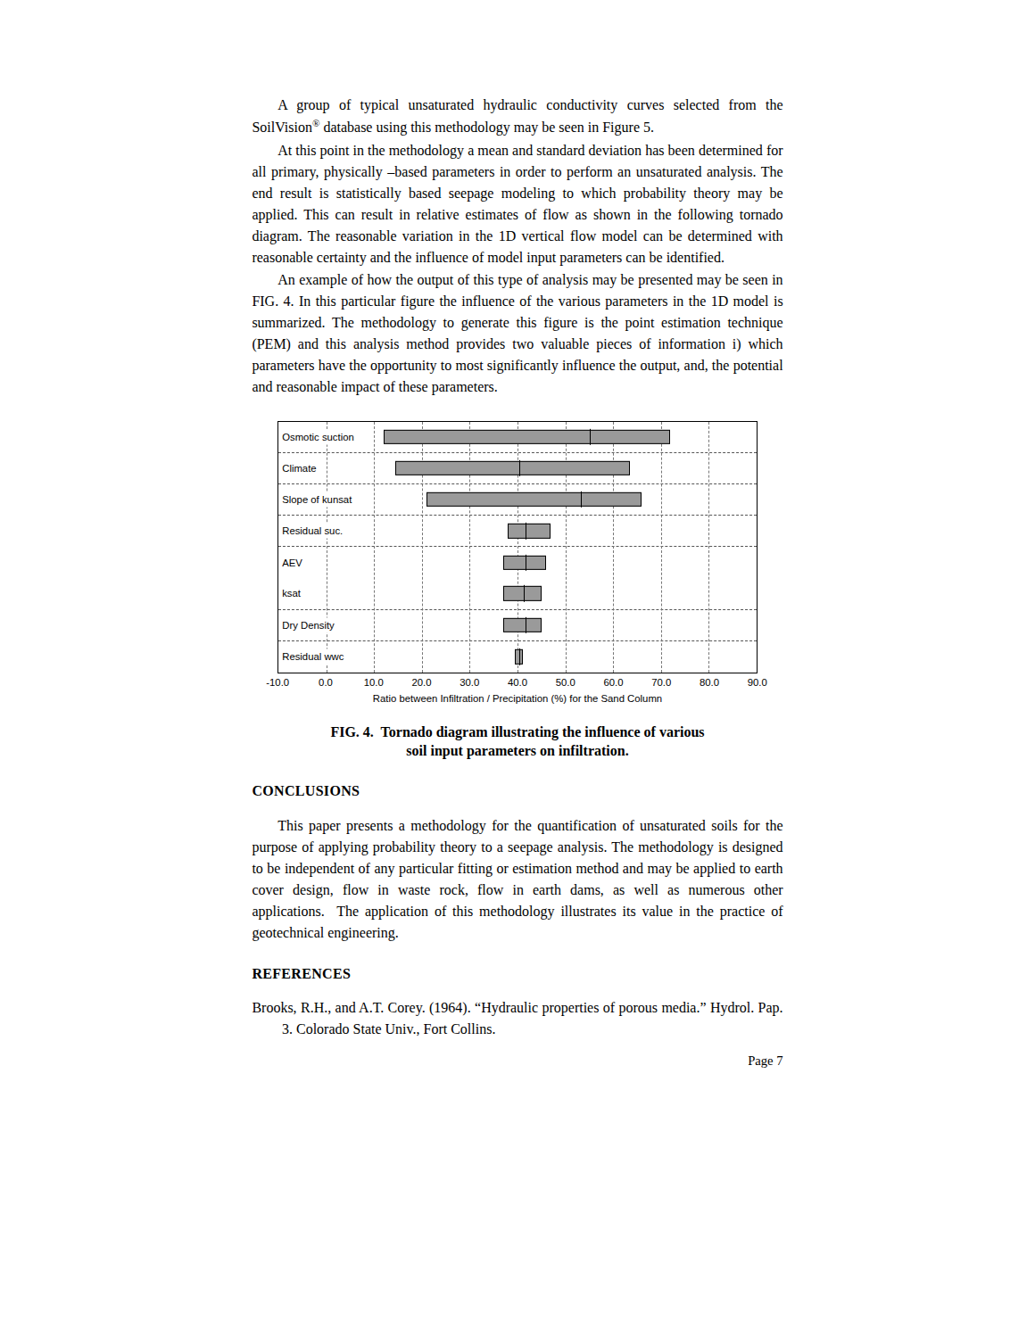A group of typical unsaturated hydraulic conductivity curves selected from the SoilVision® database using this methodology may be seen in Figure 5.
At this point in the methodology a mean and standard deviation has been determined for all primary, physically –based parameters in order to perform an unsaturated analysis. The end result is statistically based seepage modeling to which probability theory may be applied. This can result in relative estimates of flow as shown in the following tornado diagram. The reasonable variation in the 1D vertical flow model can be determined with reasonable certainty and the influence of model input parameters can be identified.
An example of how the output of this type of analysis may be presented may be seen in FIG. 4. In this particular figure the influence of the various parameters in the 1D model is summarized. The methodology to generate this figure is the point estimation technique (PEM) and this analysis method provides two valuable pieces of information i) which parameters have the opportunity to most significantly influence the output, and, the potential and reasonable impact of these parameters.
Osmotic suction
Climate
Slope of kunsat
Residual suc.
AEV
ksat
Dry Density
Residual wwc
-10.0 0.0 10.0 20.0 30.0 40.0 50.0 60.0 70.0 80.0 90.0
Ratio between Infiltration / Precipitation (%) for the Sand Column
FIG. 4. Tornado diagram illustrating the influence of various soil input parameters on infiltration.
Conclusions
This paper presents a methodology for the quantification of unsaturated soils for the purpose of applying probability theory to a seepage analysis. The methodology is designed to be independent of any particular fitting or estimation method and may be applied to earth cover design, flow in waste rock, flow in earth dams, as well as numerous other applications. The application of this methodology illustrates its value in the practice of geotechnical engineering.
References
Brooks, R.H., and A.T. Corey. (1964). “Hydraulic properties of porous media.” Hydrol. Pap. 3. Colorado State Univ., Fort Collins.
Page 7